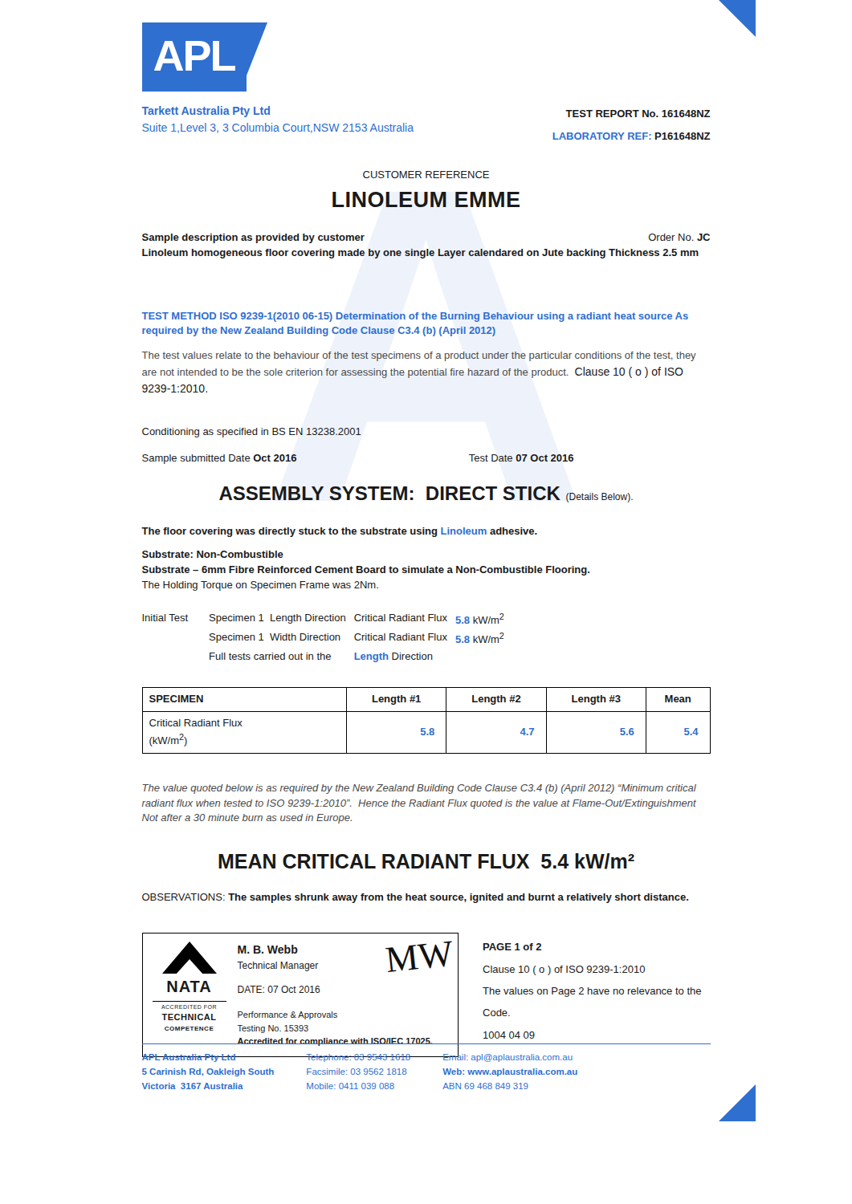A
APL
Tarkett Australia Pty Ltd
Suite 1,Level 3, 3 Columbia Court,NSW 2153 Australia
TEST REPORT No. 161648NZ
LABORATORY REF: P161648NZ
CUSTOMER REFERENCE
LINOLEUM EMME
Sample description as provided by customer Order No. JC
Linoleum homogeneous floor covering made by one single Layer calendared on Jute backing Thickness 2.5 mm
TEST METHOD ISO 9239-1(2010 06-15) Determination of the Burning Behaviour using a radiant heat source As required by the New Zealand Building Code Clause C3.4 (b) (April 2012)
The test values relate to the behaviour of the test specimens of a product under the particular conditions of the test, they are not intended to be the sole criterion for assessing the potential fire hazard of the product. Clause 10 ( o ) of ISO 9239-1:2010.
Conditioning as specified in BS EN 13238.2001
Sample submitted Date Oct 2016 Test Date 07 Oct 2016
ASSEMBLY SYSTEM: DIRECT STICK (Details Below).
The floor covering was directly stuck to the substrate using Linoleum adhesive.
Substrate: Non-Combustible Substrate – 6mm Fibre Reinforced Cement Board to simulate a Non-Combustible Flooring. The Holding Torque on Specimen Frame was 2Nm.
| Initial Test | Specimen 1 Length Direction | Critical Radiant Flux | 5.8 kW/m 2 |
| | Specimen 1 Width Direction | Critical Radiant Flux | 5.8 kW/m 2 |
| | Full tests carried out in the | Length Direction |
| SPECIMEN | Length #1 | Length #2 | Length #3 | Mean |
| --- | --- | --- | --- | --- |
| Critical Radiant Flux (kW/m 2 ) | 5.8 | 4.7 | 5.6 | 5.4 |
The value quoted below is as required by the New Zealand Building Code Clause C3.4 (b) (April 2012) “Minimum critical radiant flux when tested to ISO 9239-1:2010”. Hence the Radiant Flux quoted is the value at Flame-Out/Extinguishment Not after a 30 minute burn as used in Europe.
MEAN CRITICAL RADIANT FLUX 5.4 kW/m²
OBSERVATIONS: The samples shrunk away from the heat source, ignited and burnt a relatively short distance.
NATA
ACCREDITED FOR
TECHNICAL
COMPETENCE
MW
M. B. Webb
Technical Manager
DATE: 07 Oct 2016
Performance & Approvals
Testing No. 15393
Accredited for compliance with ISO/IEC 17025.
PAGE 1 of 2
Clause 10 ( o ) of ISO 9239-1:2010
The values on Page 2 have no relevance to the Code.
1004 04 09
APL Australia Pty Ltd
5 Carinish Rd, Oakleigh South
Victoria 3167 Australia
Telephone: 03 9543 1618
Facsimile: 03 9562 1818
Mobile: 0411 039 088
Email: apl@aplaustralia.com.au
Web: www.aplaustralia.com.au
ABN 69 468 849 319